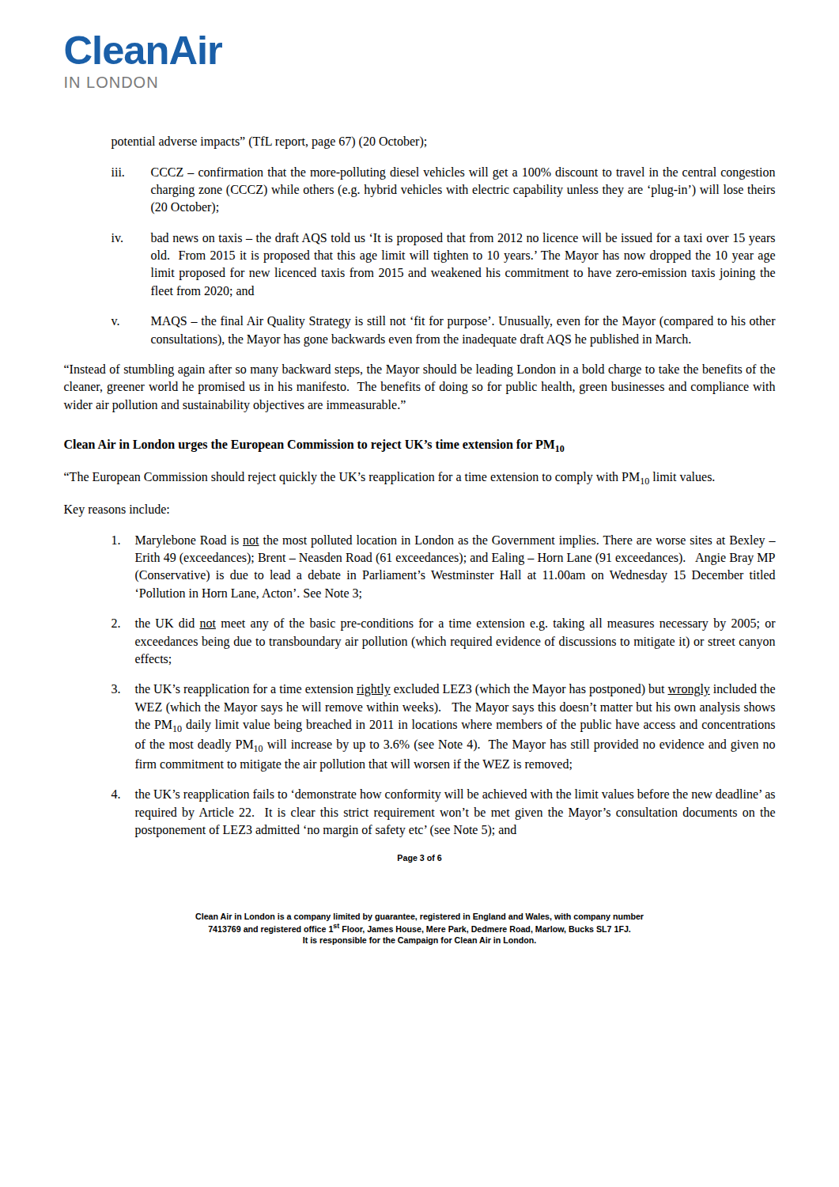Clean Air
IN LONDON
potential adverse impacts” (TfL report, page 67) (20 October);
iii.
CCCZ – confirmation that the more-polluting diesel vehicles will get a 100% discount to travel in the central congestion charging zone (CCCZ) while others (e.g. hybrid vehicles with electric capability unless they are ‘plug-in’) will lose theirs (20 October);
iv.
bad news on taxis – the draft AQS told us ‘It is proposed that from 2012 no licence will be issued for a taxi over 15 years old. From 2015 it is proposed that this age limit will tighten to 10 years.’ The Mayor has now dropped the 10 year age limit proposed for new licenced taxis from 2015 and weakened his commitment to have zero-emission taxis joining the fleet from 2020; and
v.
MAQS – the final Air Quality Strategy is still not ‘fit for purpose’. Unusually, even for the Mayor (compared to his other consultations), the Mayor has gone backwards even from the inadequate draft AQS he published in March.
“Instead of stumbling again after so many backward steps, the Mayor should be leading London in a bold charge to take the benefits of the cleaner, greener world he promised us in his manifesto. The benefits of doing so for public health, green businesses and compliance with wider air pollution and sustainability objectives are immeasurable.”
Clean Air in London urges the European Commission to reject UK’s time extension for PM10
“The European Commission should reject quickly the UK’s reapplication for a time extension to comply with PM10 limit values.
Key reasons include:
1.
Marylebone Road is not the most polluted location in London as the Government implies. There are worse sites at Bexley – Erith 49 (exceedances); Brent – Neasden Road (61 exceedances); and Ealing – Horn Lane (91 exceedances). Angie Bray MP (Conservative) is due to lead a debate in Parliament’s Westminster Hall at 11.00am on Wednesday 15 December titled ‘Pollution in Horn Lane, Acton’. See Note 3;
2.
the UK did not meet any of the basic pre-conditions for a time extension e.g. taking all measures necessary by 2005; or exceedances being due to transboundary air pollution (which required evidence of discussions to mitigate it) or street canyon effects;
3.
the UK’s reapplication for a time extension rightly excluded LEZ3 (which the Mayor has postponed) but wrongly included the WEZ (which the Mayor says he will remove within weeks). The Mayor says this doesn’t matter but his own analysis shows the PM10 daily limit value being breached in 2011 in locations where members of the public have access and concentrations of the most deadly PM10 will increase by up to 3.6% (see Note 4). The Mayor has still provided no evidence and given no firm commitment to mitigate the air pollution that will worsen if the WEZ is removed;
4.
the UK’s reapplication fails to ‘demonstrate how conformity will be achieved with the limit values before the new deadline’ as required by Article 22. It is clear this strict requirement won’t be met given the Mayor’s consultation documents on the postponement of LEZ3 admitted ‘no margin of safety etc’ (see Note 5); and
Page 3 of 6
Clean Air in London is a company limited by guarantee, registered in England and Wales, with company number
7413769 and registered office 1st Floor, James House, Mere Park, Dedmere Road, Marlow, Bucks SL7 1FJ.
It is responsible for the Campaign for Clean Air in London.